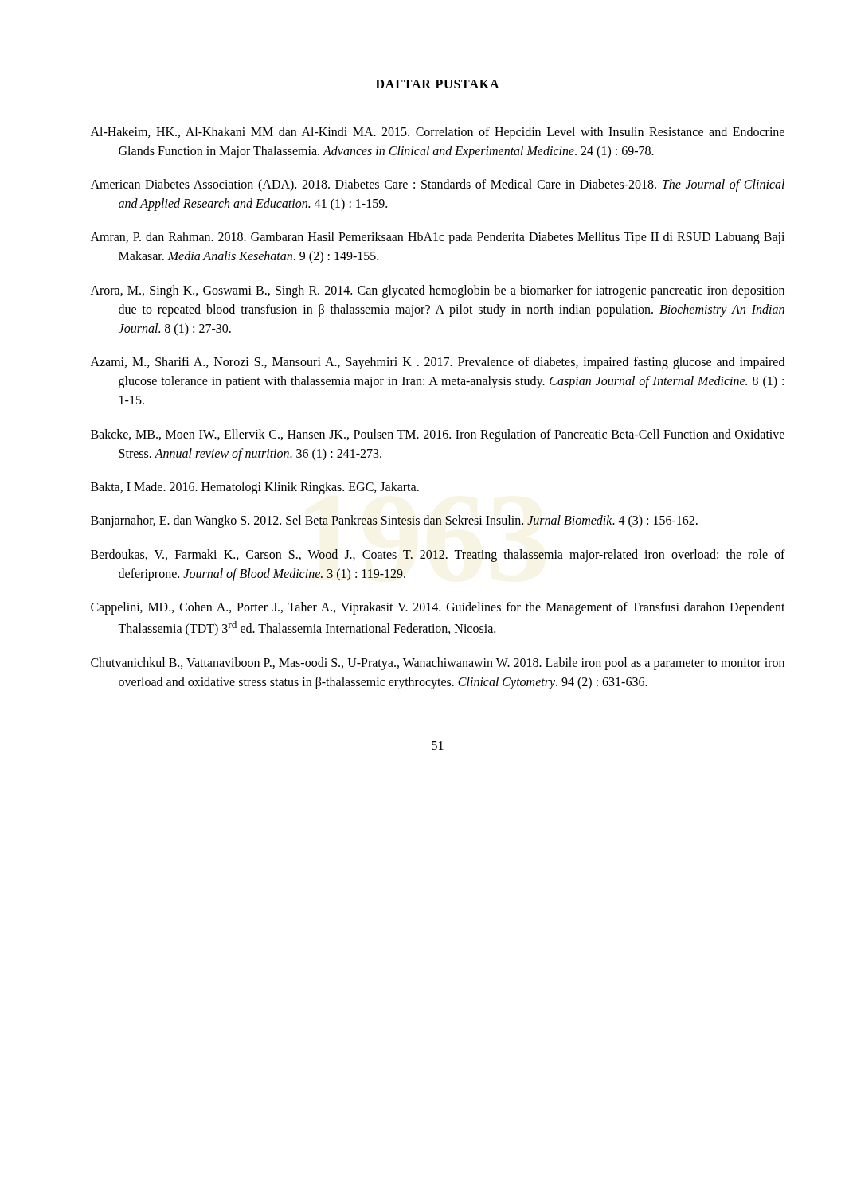1963
DAFTAR PUSTAKA
Al-Hakeim, HK., Al-Khakani MM dan Al-Kindi MA. 2015. Correlation of Hepcidin Level with Insulin Resistance and Endocrine Glands Function in Major Thalassemia. Advances in Clinical and Experimental Medicine. 24 (1) : 69-78.
American Diabetes Association (ADA). 2018. Diabetes Care : Standards of Medical Care in Diabetes-2018. The Journal of Clinical and Applied Research and Education. 41 (1) : 1-159.
Amran, P. dan Rahman. 2018. Gambaran Hasil Pemeriksaan HbA1c pada Penderita Diabetes Mellitus Tipe II di RSUD Labuang Baji Makasar. Media Analis Kesehatan. 9 (2) : 149-155.
Arora, M., Singh K., Goswami B., Singh R. 2014. Can glycated hemoglobin be a biomarker for iatrogenic pancreatic iron deposition due to repeated blood transfusion in β thalassemia major? A pilot study in north indian population. Biochemistry An Indian Journal. 8 (1) : 27-30.
Azami, M., Sharifi A., Norozi S., Mansouri A., Sayehmiri K . 2017. Prevalence of diabetes, impaired fasting glucose and impaired glucose tolerance in patient with thalassemia major in Iran: A meta-analysis study. Caspian Journal of Internal Medicine. 8 (1) : 1-15.
Bakcke, MB., Moen IW., Ellervik C., Hansen JK., Poulsen TM. 2016. Iron Regulation of Pancreatic Beta-Cell Function and Oxidative Stress. Annual review of nutrition. 36 (1) : 241-273.
Bakta, I Made. 2016. Hematologi Klinik Ringkas. EGC, Jakarta.
Banjarnahor, E. dan Wangko S. 2012. Sel Beta Pankreas Sintesis dan Sekresi Insulin. Jurnal Biomedik. 4 (3) : 156-162.
Berdoukas, V., Farmaki K., Carson S., Wood J., Coates T. 2012. Treating thalassemia major-related iron overload: the role of deferiprone. Journal of Blood Medicine. 3 (1) : 119-129.
Cappelini, MD., Cohen A., Porter J., Taher A., Viprakasit V. 2014. Guidelines for the Management of Transfusi darahon Dependent Thalassemia (TDT) 3rd ed. Thalassemia International Federation, Nicosia.
Chutvanichkul B., Vattanaviboon P., Mas-oodi S., U-Pratya., Wanachiwanawin W. 2018. Labile iron pool as a parameter to monitor iron overload and oxidative stress status in β-thalassemic erythrocytes. Clinical Cytometry. 94 (2) : 631-636.
51